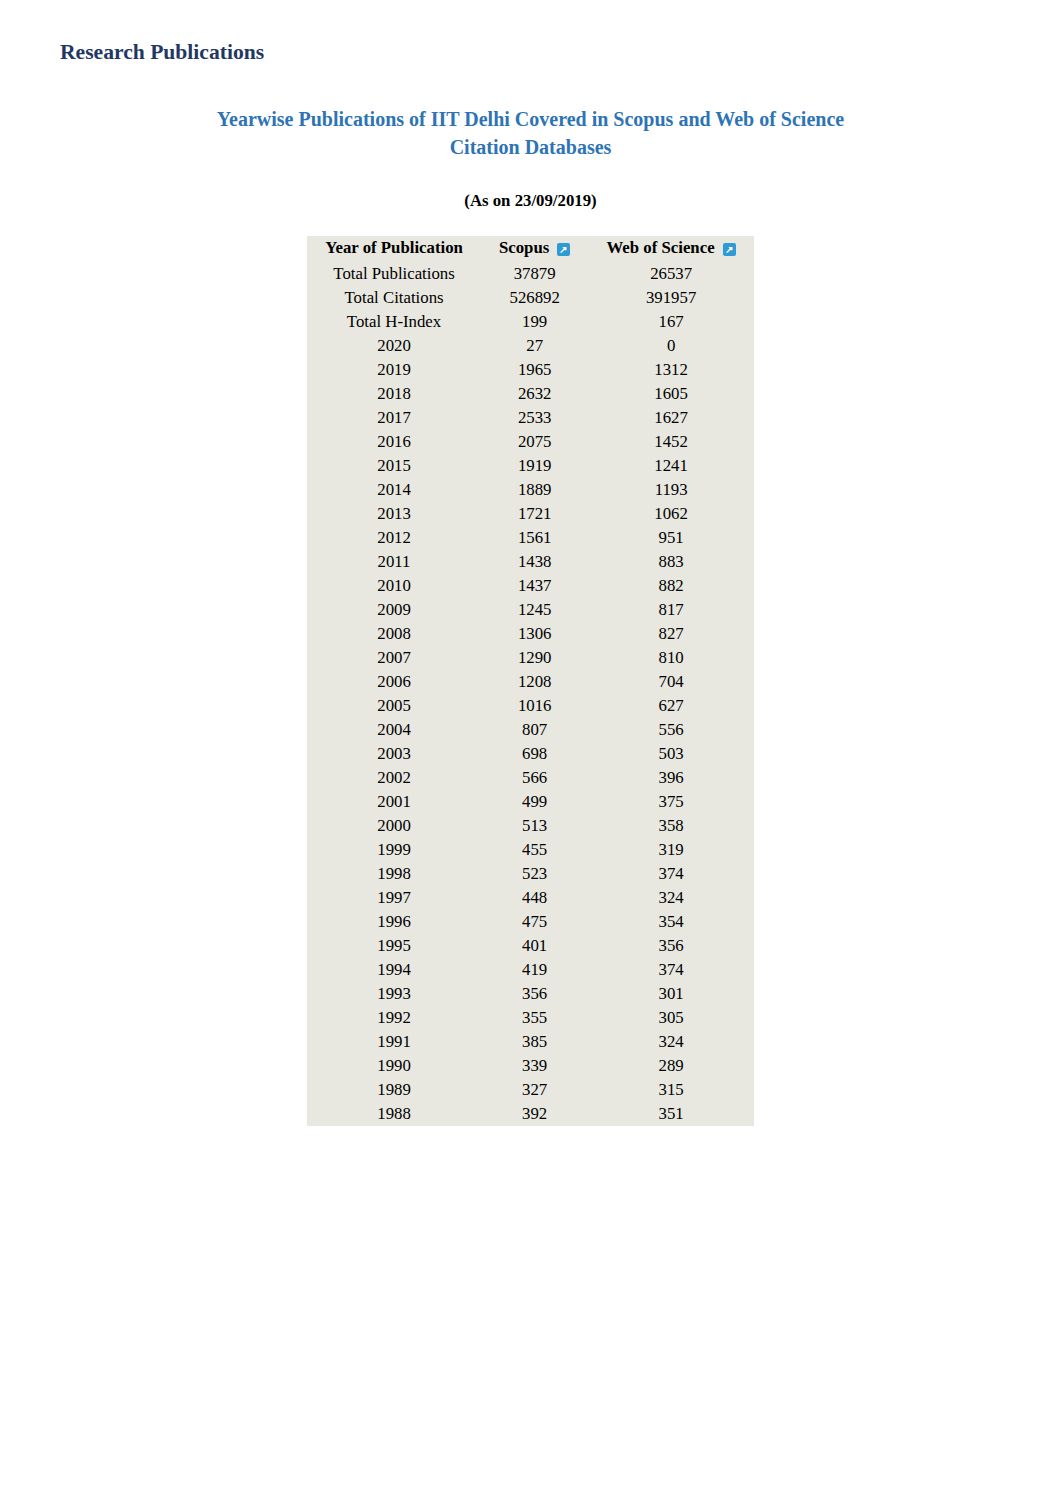Research Publications
Yearwise Publications of IIT Delhi Covered in Scopus and Web of Science Citation Databases
(As on 23/09/2019)
| Year of Publication | Scopus | Web of Science |
| --- | --- | --- |
| Total Publications | 37879 | 26537 |
| Total Citations | 526892 | 391957 |
| Total H-Index | 199 | 167 |
| 2020 | 27 | 0 |
| 2019 | 1965 | 1312 |
| 2018 | 2632 | 1605 |
| 2017 | 2533 | 1627 |
| 2016 | 2075 | 1452 |
| 2015 | 1919 | 1241 |
| 2014 | 1889 | 1193 |
| 2013 | 1721 | 1062 |
| 2012 | 1561 | 951 |
| 2011 | 1438 | 883 |
| 2010 | 1437 | 882 |
| 2009 | 1245 | 817 |
| 2008 | 1306 | 827 |
| 2007 | 1290 | 810 |
| 2006 | 1208 | 704 |
| 2005 | 1016 | 627 |
| 2004 | 807 | 556 |
| 2003 | 698 | 503 |
| 2002 | 566 | 396 |
| 2001 | 499 | 375 |
| 2000 | 513 | 358 |
| 1999 | 455 | 319 |
| 1998 | 523 | 374 |
| 1997 | 448 | 324 |
| 1996 | 475 | 354 |
| 1995 | 401 | 356 |
| 1994 | 419 | 374 |
| 1993 | 356 | 301 |
| 1992 | 355 | 305 |
| 1991 | 385 | 324 |
| 1990 | 339 | 289 |
| 1989 | 327 | 315 |
| 1988 | 392 | 351 |